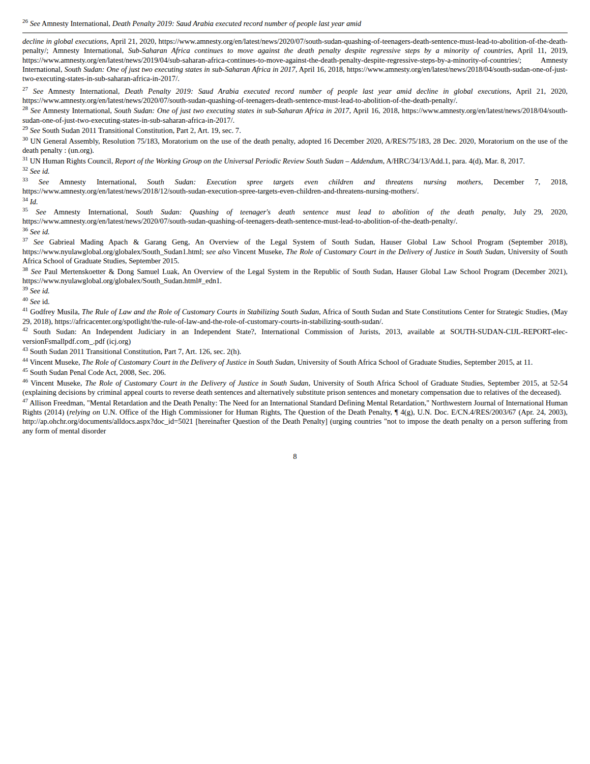26 See Amnesty International, Death Penalty 2019: Saud Arabia executed record number of people last year amid
decline in global executions, April 21, 2020, https://www.amnesty.org/en/latest/news/2020/07/south-sudan-quashing-of-teenagers-death-sentence-must-lead-to-abolition-of-the-death-penalty/; Amnesty International, Sub-Saharan Africa continues to move against the death penalty despite regressive steps by a minority of countries, April 11, 2019, https://www.amnesty.org/en/latest/news/2019/04/sub-saharan-africa-continues-to-move-against-the-death-penalty-despite-regressive-steps-by-a-minority-of-countries/; Amnesty International, South Sudan: One of just two executing states in sub-Saharan Africa in 2017, April 16, 2018, https://www.amnesty.org/en/latest/news/2018/04/south-sudan-one-of-just-two-executing-states-in-sub-saharan-africa-in-2017/.
27 See Amnesty International, Death Penalty 2019: Saud Arabia executed record number of people last year amid decline in global executions, April 21, 2020, https://www.amnesty.org/en/latest/news/2020/07/south-sudan-quashing-of-teenagers-death-sentence-must-lead-to-abolition-of-the-death-penalty/.
28 See Amnesty International, South Sudan: One of just two executing states in sub-Saharan Africa in 2017, April 16, 2018, https://www.amnesty.org/en/latest/news/2018/04/south-sudan-one-of-just-two-executing-states-in-sub-saharan-africa-in-2017/.
29 See South Sudan 2011 Transitional Constitution, Part 2, Art. 19, sec. 7.
30 UN General Assembly, Resolution 75/183, Moratorium on the use of the death penalty, adopted 16 December 2020, A/RES/75/183, 28 Dec. 2020, Moratorium on the use of the death penalty : (un.org).
31 UN Human Rights Council, Report of the Working Group on the Universal Periodic Review South Sudan – Addendum, A/HRC/34/13/Add.1, para. 4(d), Mar. 8, 2017.
32 See id.
33 See Amnesty International, South Sudan: Execution spree targets even children and threatens nursing mothers, December 7, 2018, https://www.amnesty.org/en/latest/news/2018/12/south-sudan-execution-spree-targets-even-children-and-threatens-nursing-mothers/.
34 Id.
35 See Amnesty International, South Sudan: Quashing of teenager's death sentence must lead to abolition of the death penalty, July 29, 2020, https://www.amnesty.org/en/latest/news/2020/07/south-sudan-quashing-of-teenagers-death-sentence-must-lead-to-abolition-of-the-death-penalty/.
36 See id.
37 See Gabrieal Mading Apach & Garang Geng, An Overview of the Legal System of South Sudan, Hauser Global Law School Program (September 2018), https://www.nyulawglobal.org/globalex/South_Sudan1.html; see also Vincent Museke, The Role of Customary Court in the Delivery of Justice in South Sudan, University of South Africa School of Graduate Studies, September 2015.
38 See Paul Mertenskoetter & Dong Samuel Luak, An Overview of the Legal System in the Republic of South Sudan, Hauser Global Law School Program (December 2021), https://www.nyulawglobal.org/globalex/South_Sudan.html#_edn1.
39 See id.
40 See id.
41 Godfrey Musila, The Rule of Law and the Role of Customary Courts in Stabilizing South Sudan, Africa of South Sudan and State Constitutions Center for Strategic Studies, (May 29, 2018), https://africacenter.org/spotlight/the-rule-of-law-and-the-role-of-customary-courts-in-stabilizing-south-sudan/.
42 South Sudan: An Independent Judiciary in an Independent State?, International Commission of Jurists, 2013, available at SOUTH-SUDAN-CIJL-REPORT-elec-versionFsmallpdf.com_.pdf (icj.org)
43 South Sudan 2011 Transitional Constitution, Part 7, Art. 126, sec. 2(h).
44 Vincent Museke, The Role of Customary Court in the Delivery of Justice in South Sudan, University of South Africa School of Graduate Studies, September 2015, at 11.
45 South Sudan Penal Code Act, 2008, Sec. 206.
46 Vincent Museke, The Role of Customary Court in the Delivery of Justice in South Sudan, University of South Africa School of Graduate Studies, September 2015, at 52-54 (explaining decisions by criminal appeal courts to reverse death sentences and alternatively substitute prison sentences and monetary compensation due to relatives of the deceased).
47 Allison Freedman, "Mental Retardation and the Death Penalty: The Need for an International Standard Defining Mental Retardation," Northwestern Journal of International Human Rights (2014) (relying on U.N. Office of the High Commissioner for Human Rights, The Question of the Death Penalty, ¶ 4(g), U.N. Doc. E/CN.4/RES/2003/67 (Apr. 24, 2003), http://ap.ohchr.org/documents/alldocs.aspx?doc_id=5021 [hereinafter Question of the Death Penalty] (urging countries "not to impose the death penalty on a person suffering from any form of mental disorder
8